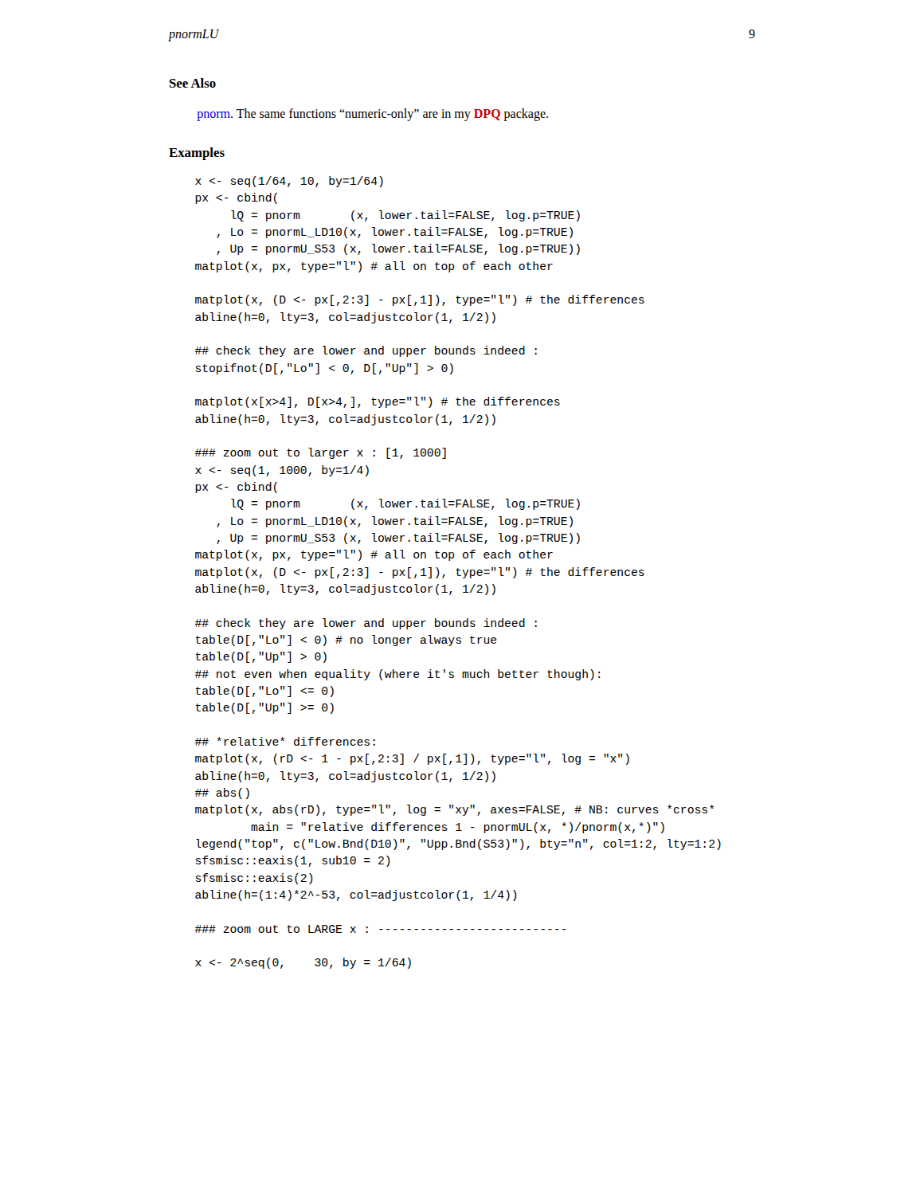pnormLU 9
See Also
pnorm. The same functions “numeric-only” are in my DPQ package.
Examples
x <- seq(1/64, 10, by=1/64)
px <- cbind(
     lQ = pnorm       (x, lower.tail=FALSE, log.p=TRUE)
   , Lo = pnormL_LD10(x, lower.tail=FALSE, log.p=TRUE)
   , Up = pnormU_S53 (x, lower.tail=FALSE, log.p=TRUE))
matplot(x, px, type="l") # all on top of each other

matplot(x, (D <- px[,2:3] - px[,1]), type="l") # the differences
abline(h=0, lty=3, col=adjustcolor(1, 1/2))

## check they are lower and upper bounds indeed :
stopifnot(D[,"Lo"] < 0, D[,"Up"] > 0)

matplot(x[x>4], D[x>4,], type="l") # the differences
abline(h=0, lty=3, col=adjustcolor(1, 1/2))

### zoom out to larger x : [1, 1000]
x <- seq(1, 1000, by=1/4)
px <- cbind(
     lQ = pnorm       (x, lower.tail=FALSE, log.p=TRUE)
   , Lo = pnormL_LD10(x, lower.tail=FALSE, log.p=TRUE)
   , Up = pnormU_S53 (x, lower.tail=FALSE, log.p=TRUE))
matplot(x, px, type="l") # all on top of each other
matplot(x, (D <- px[,2:3] - px[,1]), type="l") # the differences
abline(h=0, lty=3, col=adjustcolor(1, 1/2))

## check they are lower and upper bounds indeed :
table(D[,"Lo"] < 0) # no longer always true
table(D[,"Up"] > 0)
## not even when equality (where it's much better though):
table(D[,"Lo"] <= 0)
table(D[,"Up"] >= 0)

## *relative* differences:
matplot(x, (rD <- 1 - px[,2:3] / px[,1]), type="l", log = "x")
abline(h=0, lty=3, col=adjustcolor(1, 1/2))
## abs()
matplot(x, abs(rD), type="l", log = "xy", axes=FALSE, # NB: curves *cross*
        main = "relative differences 1 - pnormUL(x, *)/pnorm(x,*)")
legend("top", c("Low.Bnd(D10)", "Upp.Bnd(S53)"), bty="n", col=1:2, lty=1:2)
sfsmisc::eaxis(1, sub10 = 2)
sfsmisc::eaxis(2)
abline(h=(1:4)*2^-53, col=adjustcolor(1, 1/4))

### zoom out to LARGE x : ---------------------------

x <- 2^seq(0,    30, by = 1/64)